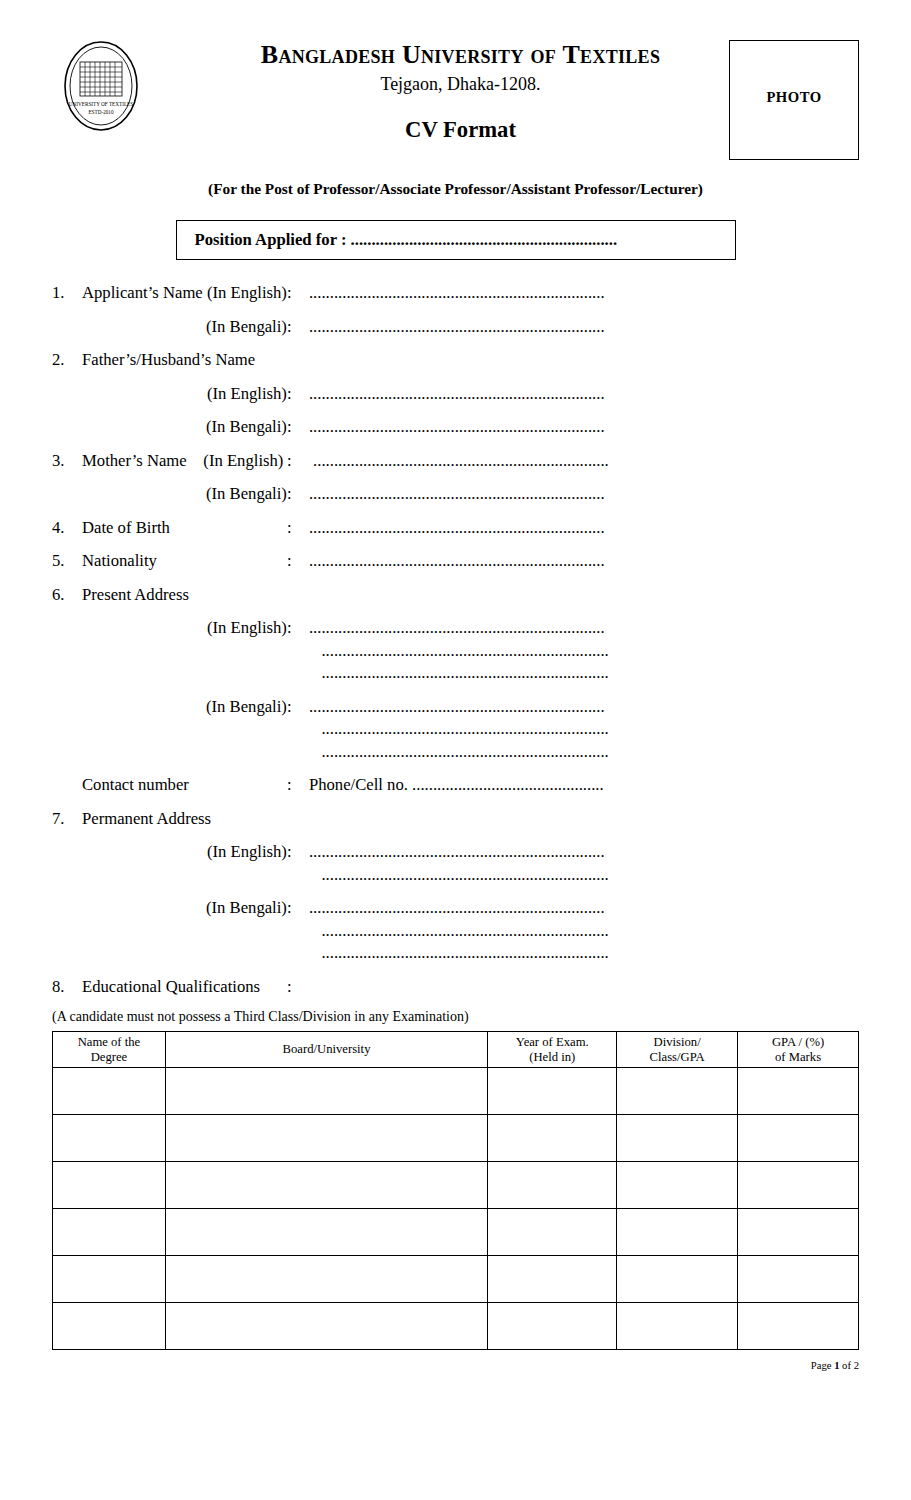UNIVERSITY OF TEXTILES ESTD-2010
PHOTO
Bangladesh University of Textiles
Tejgaon, Dhaka-1208.
CV Format
(For the Post of Professor/Associate Professor/Assistant Professor/Lecturer)
Position Applied for : ................................................................
| 1. | Applicant’s Name (In English) | : | ....................................................................... |
| | (In Bengali) | : | ....................................................................... |
| 2. | Father’s/Husband’s Name |
| | (In English) | : | ....................................................................... |
| | (In Bengali) | : | ....................................................................... |
| 3. | Mother’s Name (In English) | : | ....................................................................... |
| | (In Bengali) | : | ....................................................................... |
| 4. | Date of Birth | : | ....................................................................... |
| 5. | Nationality | : | ....................................................................... |
| 6. | Present Address |
| | (In English) | : | ....................................................................... ..................................................................... ..................................................................... |
| | (In Bengali) | : | ....................................................................... ..................................................................... ..................................................................... |
| | Contact number | : | Phone/Cell no. .............................................. |
| 7. | Permanent Address |
| | (In English) | : | ....................................................................... ..................................................................... |
| | (In Bengali) | : | ....................................................................... ..................................................................... ..................................................................... |
| 8. | Educational Qualifications | : | |
(A candidate must not possess a Third Class/Division in any Examination)
| Name of the Degree | Board/University | Year of Exam. (Held in) | Division/ Class/GPA | GPA / (%) of Marks |
| --- | --- | --- | --- | --- |
Page 1 of 2